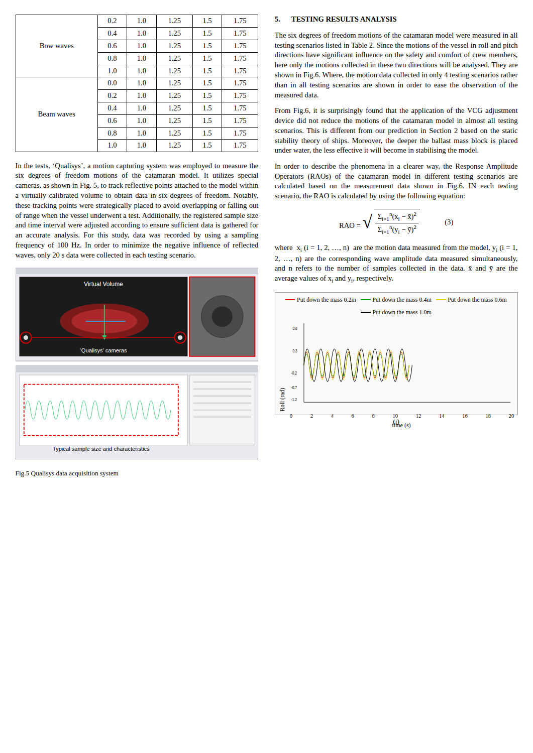| Bow waves | 0.2 | 1.0 | 1.25 | 1.5 | 1.75 |
| 0.4 | 1.0 | 1.25 | 1.5 | 1.75 |
| 0.6 | 1.0 | 1.25 | 1.5 | 1.75 |
| 0.8 | 1.0 | 1.25 | 1.5 | 1.75 |
| 1.0 | 1.0 | 1.25 | 1.5 | 1.75 |
| Beam waves | 0.0 | 1.0 | 1.25 | 1.5 | 1.75 |
| 0.2 | 1.0 | 1.25 | 1.5 | 1.75 |
| 0.4 | 1.0 | 1.25 | 1.5 | 1.75 |
| 0.6 | 1.0 | 1.25 | 1.5 | 1.75 |
| 0.8 | 1.0 | 1.25 | 1.5 | 1.75 |
| 1.0 | 1.0 | 1.25 | 1.5 | 1.75 |
In the tests, ‘Qualisys’, a motion capturing system was employed to measure the six degrees of freedom motions of the catamaran model. It utilizes special cameras, as shown in Fig. 5, to track reflective points attached to the model within a virtually calibrated volume to obtain data in six degrees of freedom. Notably, these tracking points were strategically placed to avoid overlapping or falling out of range when the vessel underwent a test. Additionally, the registered sample size and time interval were adjusted according to ensure sufficient data is gathered for an accurate analysis. For this study, data was recorded by using a sampling frequency of 100 Hz. In order to minimize the negative influence of reflected waves, only 20 s data were collected in each testing scenario.
Virtual Volume ‘Qualisys’ cameras Typical sample size and characteristics
Fig.5 Qualisys data acquisition system
5. TESTING RESULTS ANALYSIS
The six degrees of freedom motions of the catamaran model were measured in all testing scenarios listed in Table 2. Since the motions of the vessel in roll and pitch directions have significant influence on the safety and comfort of crew members, here only the motions collected in these two directions will be analysed. They are shown in Fig.6. Where, the motion data collected in only 4 testing scenarios rather than in all testing scenarios are shown in order to ease the observation of the measured data.
From Fig.6, it is surprisingly found that the application of the VCG adjustment device did not reduce the motions of the catamaran model in almost all testing scenarios. This is different from our prediction in Section 2 based on the static stability theory of ships. Moreover, the deeper the ballast mass block is placed under water, the less effective it will become in stabilising the model.
In order to describe the phenomena in a clearer way, the Response Amplitude Operators (RAOs) of the catamaran model in different testing scenarios are calculated based on the measurement data shown in Fig.6. IN each testing scenario, the RAO is calculated by using the following equation:
RAO = √ Σi=1n(xi − x̄)2 Σi=1n(yi − ȳ)2 (3)
where xi (i = 1, 2, …, n) are the motion data measured from the model, yi (i = 1, 2, …, n) are the corresponding wave amplitude data measured simultaneously, and n refers to the number of samples collected in the data. x̄ and ȳ are the average values of xi and yi, respectively.
Put down the mass 0.2m Put down the mass 0.4m Put down the mass 0.6m Put down the mass 1.0m
Roll (rad)
0.8 0.3 -0.2 -0.7 -1.2
02468101214161820
time (s)
(i)